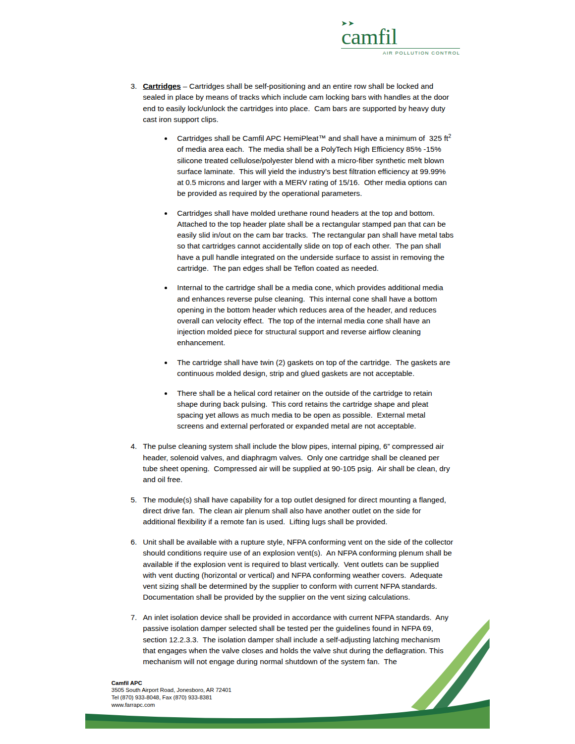➤➤
camfil
AIR POLLUTION CONTROL
Cartridges – Cartridges shall be self-positioning and an entire row shall be locked and sealed in place by means of tracks which include cam locking bars with handles at the door end to easily lock/unlock the cartridges into place. Cam bars are supported by heavy duty cast iron support clips.
Cartridges shall be Camfil APC HemiPleat™ and shall have a minimum of 325 ft2 of media area each. The media shall be a PolyTech High Efficiency 85% -15% silicone treated cellulose/polyester blend with a micro-fiber synthetic melt blown surface laminate. This will yield the industry’s best filtration efficiency at 99.99% at 0.5 microns and larger with a MERV rating of 15/16. Other media options can be provided as required by the operational parameters.
Cartridges shall have molded urethane round headers at the top and bottom. Attached to the top header plate shall be a rectangular stamped pan that can be easily slid in/out on the cam bar tracks. The rectangular pan shall have metal tabs so that cartridges cannot accidentally slide on top of each other. The pan shall have a pull handle integrated on the underside surface to assist in removing the cartridge. The pan edges shall be Teflon coated as needed.
Internal to the cartridge shall be a media cone, which provides additional media and enhances reverse pulse cleaning. This internal cone shall have a bottom opening in the bottom header which reduces area of the header, and reduces overall can velocity effect. The top of the internal media cone shall have an injection molded piece for structural support and reverse airflow cleaning enhancement.
The cartridge shall have twin (2) gaskets on top of the cartridge. The gaskets are continuous molded design, strip and glued gaskets are not acceptable.
There shall be a helical cord retainer on the outside of the cartridge to retain shape during back pulsing. This cord retains the cartridge shape and pleat spacing yet allows as much media to be open as possible. External metal screens and external perforated or expanded metal are not acceptable.
The pulse cleaning system shall include the blow pipes, internal piping, 6” compressed air header, solenoid valves, and diaphragm valves. Only one cartridge shall be cleaned per tube sheet opening. Compressed air will be supplied at 90-105 psig. Air shall be clean, dry and oil free.
The module(s) shall have capability for a top outlet designed for direct mounting a flanged, direct drive fan. The clean air plenum shall also have another outlet on the side for additional flexibility if a remote fan is used. Lifting lugs shall be provided.
Unit shall be available with a rupture style, NFPA conforming vent on the side of the collector should conditions require use of an explosion vent(s). An NFPA conforming plenum shall be available if the explosion vent is required to blast vertically. Vent outlets can be supplied with vent ducting (horizontal or vertical) and NFPA conforming weather covers. Adequate vent sizing shall be determined by the supplier to conform with current NFPA standards. Documentation shall be provided by the supplier on the vent sizing calculations.
An inlet isolation device shall be provided in accordance with current NFPA standards. Any passive isolation damper selected shall be tested per the guidelines found in NFPA 69, section 12.2.3.3. The isolation damper shall include a self-adjusting latching mechanism that engages when the valve closes and holds the valve shut during the deflagration. This mechanism will not engage during normal shutdown of the system fan. The
Camfil APC
3505 South Airport Road, Jonesboro, AR 72401
Tel (870) 933-8048, Fax (870) 933-8381
www.farrapc.com